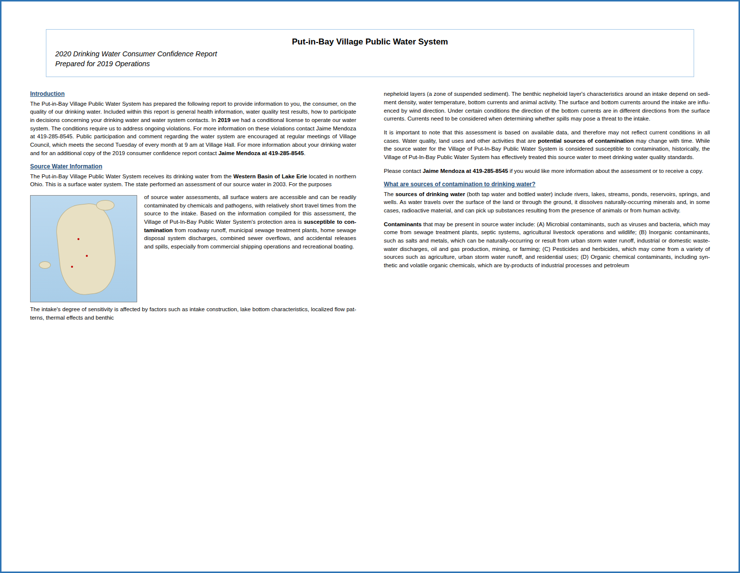Put-in-Bay Village Public Water System
2020 Drinking Water Consumer Confidence Report
Prepared for 2019 Operations
Introduction
The Put-in-Bay Village Public Water System has prepared the following report to provide information to you, the consumer, on the quality of our drinking water. Included within this report is general health information, water quality test results, how to participate in decisions concerning your drinking water and water system contacts. In 2019 we had a conditional license to operate our water system. The conditions require us to address ongoing violations. For more information on these violations contact Jaime Mendoza at 419-285-8545. Public participation and comment regarding the water system are encouraged at regular meetings of Village Council, which meets the second Tuesday of every month at 9 am at Village Hall. For more information about your drinking water and for an additional copy of the 2019 consumer confidence report contact Jaime Mendoza at 419-285-8545.
Source Water Information
The Put-in-Bay Village Public Water System receives its drinking water from the Western Basin of Lake Erie located in northern Ohio. This is a surface water system. The state performed an assessment of our source water in 2003. For the purposes
of source water assessments, all surface waters are accessible and can be readily contaminated by chemicals and pathogens, with relatively short travel times from the source to the intake. Based on the information compiled for this assessment, the Village of Put-In-Bay Public Water System's protection area is susceptible to contamination from roadway runoff, municipal sewage treatment plants, home sewage disposal system discharges, combined sewer overflows, and accidental releases and spills, especially from commercial shipping operations and recreational boating.
The intake's degree of sensitivity is affected by factors such as intake construction, lake bottom characteristics, localized flow patterns, thermal effects and benthic
nepheloid layers (a zone of suspended sediment). The benthic nepheloid layer's characteristics around an intake depend on sediment density, water temperature, bottom currents and animal activity. The surface and bottom currents around the intake are influenced by wind direction. Under certain conditions the direction of the bottom currents are in different directions from the surface currents. Currents need to be considered when determining whether spills may pose a threat to the intake.
It is important to note that this assessment is based on available data, and therefore may not reflect current conditions in all cases. Water quality, land uses and other activities that are potential sources of contamination may change with time. While the source water for the Village of Put-In-Bay Public Water System is considered susceptible to contamination, historically, the Village of Put-In-Bay Public Water System has effectively treated this source water to meet drinking water quality standards.
Please contact Jaime Mendoza at 419-285-8545 if you would like more information about the assessment or to receive a copy.
What are sources of contamination to drinking water?
The sources of drinking water (both tap water and bottled water) include rivers, lakes, streams, ponds, reservoirs, springs, and wells. As water travels over the surface of the land or through the ground, it dissolves naturally-occurring minerals and, in some cases, radioactive material, and can pick up substances resulting from the presence of animals or from human activity.
Contaminants that may be present in source water include: (A) Microbial contaminants, such as viruses and bacteria, which may come from sewage treatment plants, septic systems, agricultural livestock operations and wildlife; (B) Inorganic contaminants, such as salts and metals, which can be naturally-occurring or result from urban storm water runoff, industrial or domestic wastewater discharges, oil and gas production, mining, or farming; (C) Pesticides and herbicides, which may come from a variety of sources such as agriculture, urban storm water runoff, and residential uses; (D) Organic chemical contaminants, including synthetic and volatile organic chemicals, which are by-products of industrial processes and petroleum